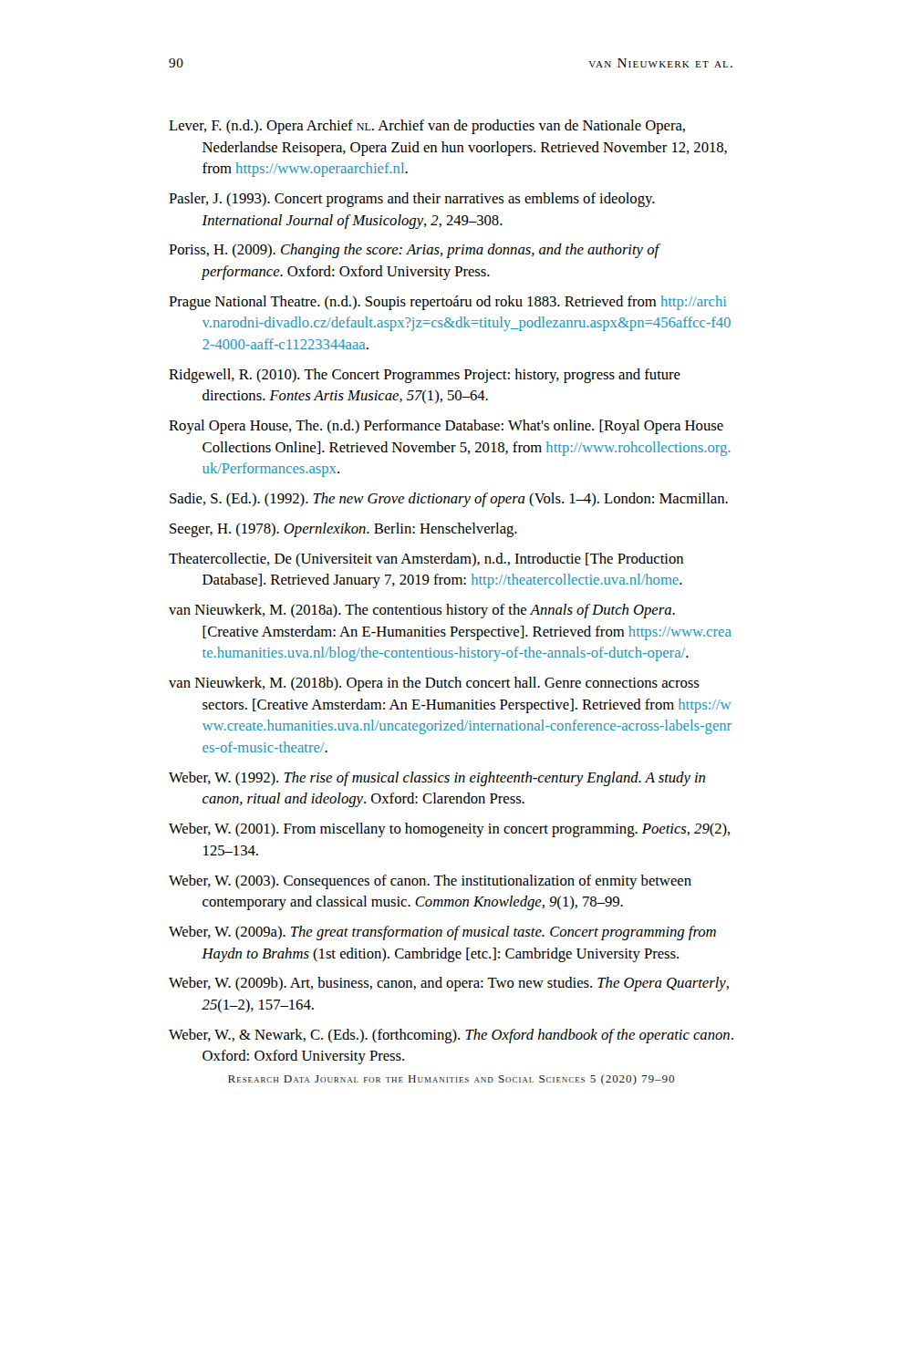90 van Nieuwkerk et al.
Lever, F. (n.d.). Opera Archief nl. Archief van de producties van de Nationale Opera, Nederlandse Reisopera, Opera Zuid en hun voorlopers. Retrieved November 12, 2018, from https://www.operaarchief.nl.
Pasler, J. (1993). Concert programs and their narratives as emblems of ideology. International Journal of Musicology, 2, 249–308.
Poriss, H. (2009). Changing the score: Arias, prima donnas, and the authority of performance. Oxford: Oxford University Press.
Prague National Theatre. (n.d.). Soupis repertoáru od roku 1883. Retrieved from http://archiv.narodni-divadlo.cz/default.aspx?jz=cs&dk=tituly_podlezanru.aspx&pn=456affcc-f402-4000-aaff-c11223344aaa.
Ridgewell, R. (2010). The Concert Programmes Project: history, progress and future directions. Fontes Artis Musicae, 57(1), 50–64.
Royal Opera House, The. (n.d.) Performance Database: What's online. [Royal Opera House Collections Online]. Retrieved November 5, 2018, from http://www.rohcollections.org.uk/Performances.aspx.
Sadie, S. (Ed.). (1992). The new Grove dictionary of opera (Vols. 1–4). London: Macmillan.
Seeger, H. (1978). Opernlexikon. Berlin: Henschelverlag.
Theatercollectie, De (Universiteit van Amsterdam), n.d., Introductie [The Production Database]. Retrieved January 7, 2019 from: http://theatercollectie.uva.nl/home.
van Nieuwkerk, M. (2018a). The contentious history of the Annals of Dutch Opera. [Creative Amsterdam: An E-Humanities Perspective]. Retrieved from https://www.create.humanities.uva.nl/blog/the-contentious-history-of-the-annals-of-dutch-opera/.
van Nieuwkerk, M. (2018b). Opera in the Dutch concert hall. Genre connections across sectors. [Creative Amsterdam: An E-Humanities Perspective]. Retrieved from https://www.create.humanities.uva.nl/uncategorized/international-conference-across-labels-genres-of-music-theatre/.
Weber, W. (1992). The rise of musical classics in eighteenth-century England. A study in canon, ritual and ideology. Oxford: Clarendon Press.
Weber, W. (2001). From miscellany to homogeneity in concert programming. Poetics, 29(2), 125–134.
Weber, W. (2003). Consequences of canon. The institutionalization of enmity between contemporary and classical music. Common Knowledge, 9(1), 78–99.
Weber, W. (2009a). The great transformation of musical taste. Concert programming from Haydn to Brahms (1st edition). Cambridge [etc.]: Cambridge University Press.
Weber, W. (2009b). Art, business, canon, and opera: Two new studies. The Opera Quarterly, 25(1–2), 157–164.
Weber, W., & Newark, C. (Eds.). (forthcoming). The Oxford handbook of the operatic canon. Oxford: Oxford University Press.
Research Data Journal for the Humanities and Social Sciences 5 (2020) 79–90